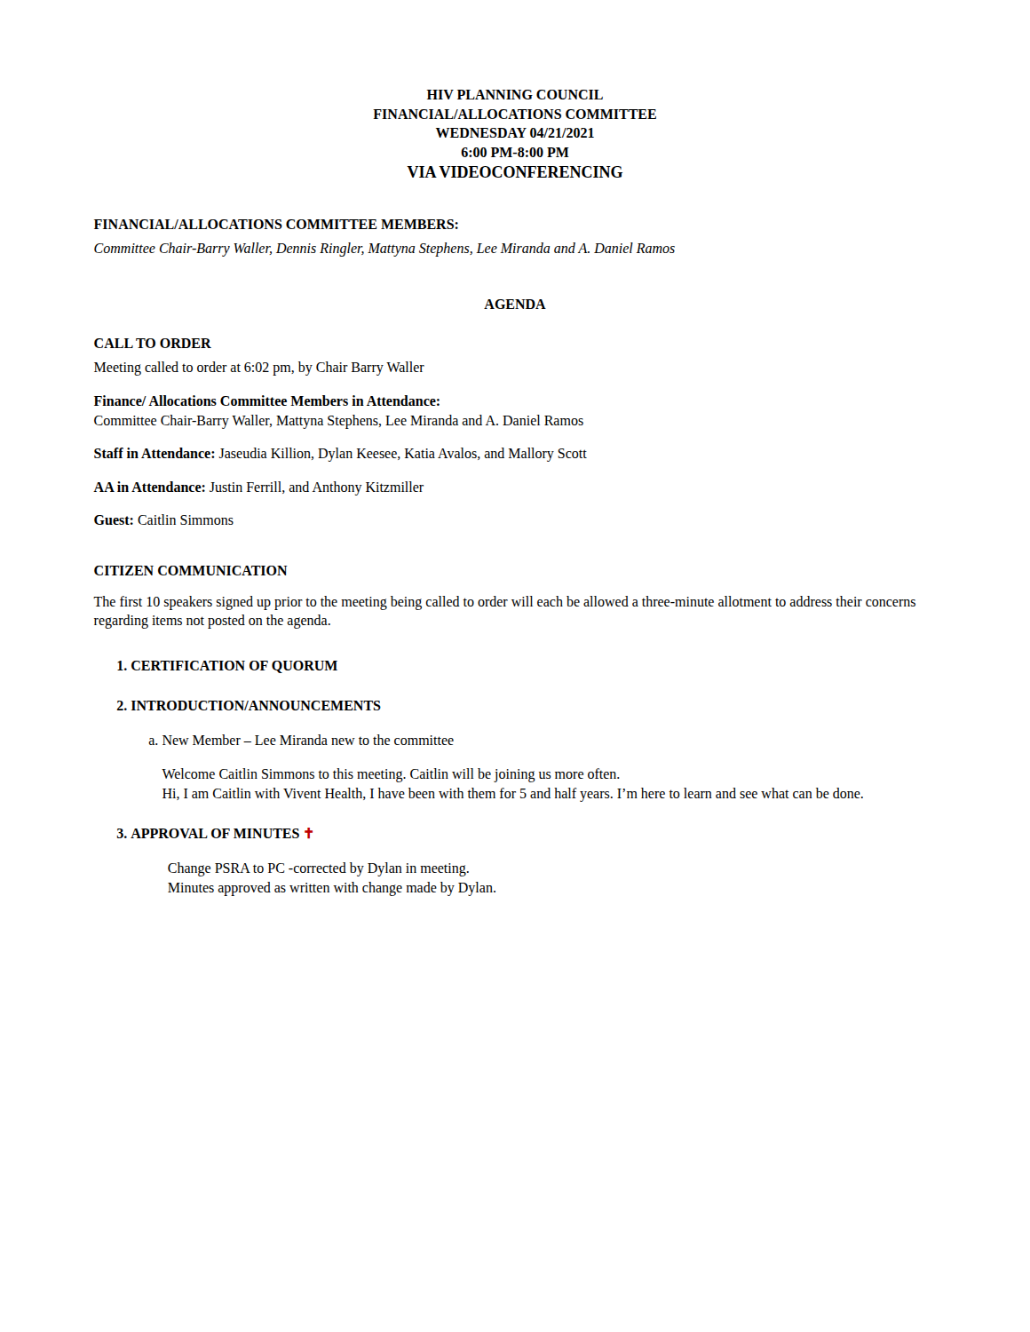HIV PLANNING COUNCIL
FINANCIAL/ALLOCATIONS COMMITTEE
WEDNESDAY 04/21/2021
6:00 PM-8:00 PM
VIA VIDEOCONFERENCING
FINANCIAL/ALLOCATIONS COMMITTEE MEMBERS:
Committee Chair-Barry Waller, Dennis Ringler, Mattyna Stephens, Lee Miranda and A. Daniel Ramos
AGENDA
CALL TO ORDER
Meeting called to order at 6:02 pm, by Chair Barry Waller
Finance/ Allocations Committee Members in Attendance:
Committee Chair-Barry Waller, Mattyna Stephens, Lee Miranda and A. Daniel Ramos
Staff in Attendance: Jaseudia Killion, Dylan Keesee, Katia Avalos, and Mallory Scott
AA in Attendance: Justin Ferrill, and Anthony Kitzmiller
Guest: Caitlin Simmons
CITIZEN COMMUNICATION
The first 10 speakers signed up prior to the meeting being called to order will each be allowed a three-minute allotment to address their concerns regarding items not posted on the agenda.
CERTIFICATION OF QUORUM
INTRODUCTION/ANNOUNCEMENTS
New Member – Lee Miranda new to the committee
Welcome Caitlin Simmons to this meeting. Caitlin will be joining us more often.
Hi, I am Caitlin with Vivent Health, I have been with them for 5 and half years. I’m here to learn and see what can be done.
APPROVAL OF MINUTES ✝
Change PSRA to PC -corrected by Dylan in meeting.
Minutes approved as written with change made by Dylan.